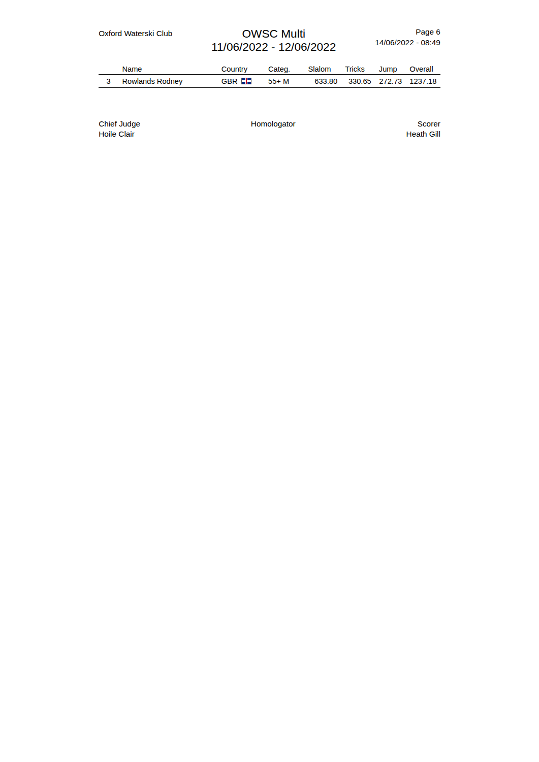Oxford Waterski Club
OWSC Multi
11/06/2022 - 12/06/2022
Page 6
14/06/2022 - 08:49
| | Name | Country | Categ. | Slalom | Tricks | Jump | Overall |
| --- | --- | --- | --- | --- | --- | --- | --- |
| 3 | Rowlands Rodney | GBR | 55+ M | 633.80 | 330.65 | 272.73 | 1237.18 |
Chief Judge
Hoile Clair
Homologator
Scorer
Heath Gill